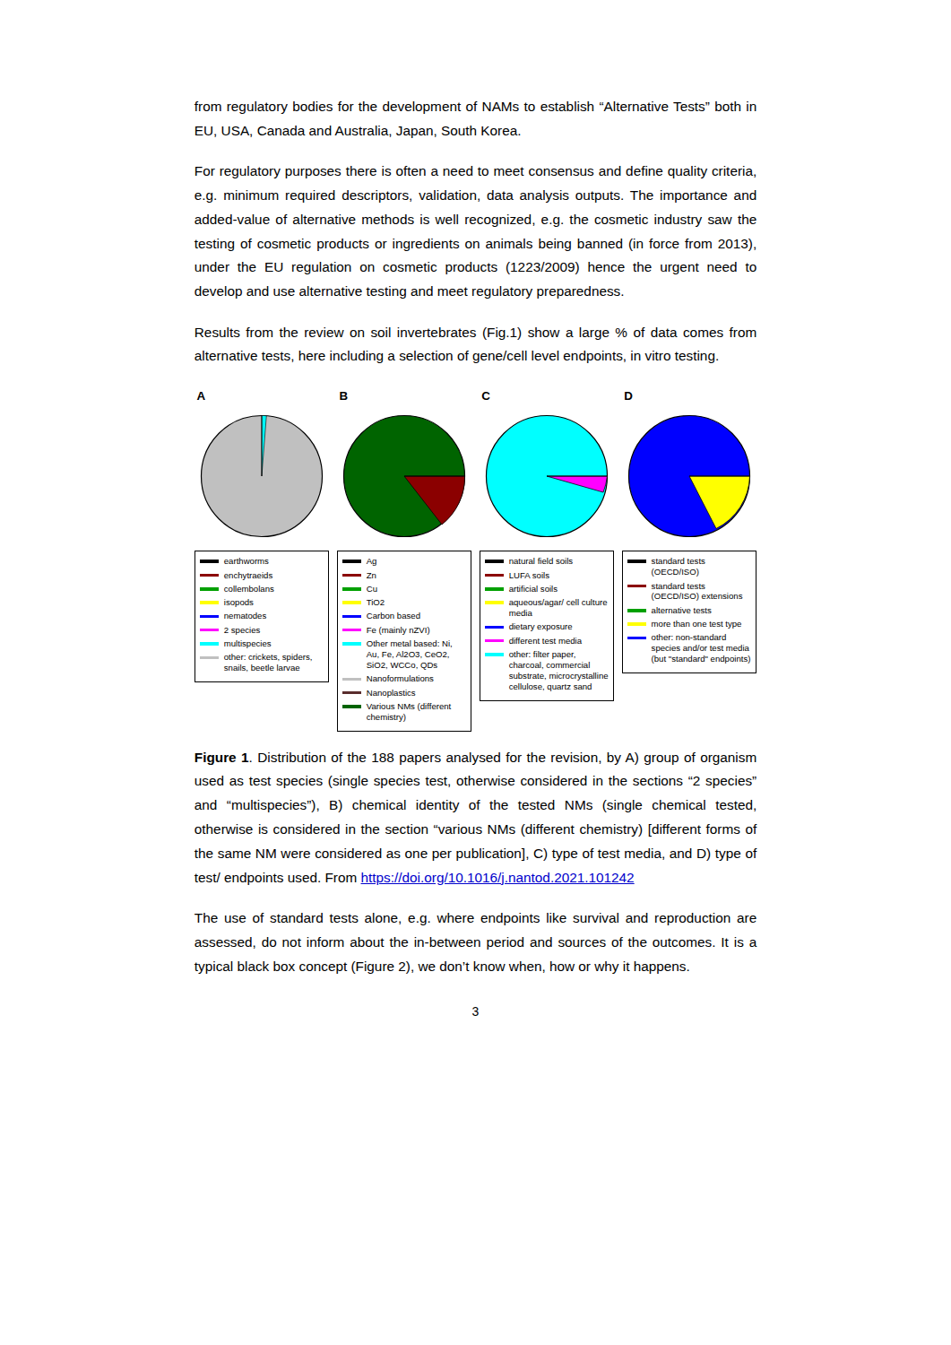from regulatory bodies for the development of NAMs to establish “Alternative Tests” both in EU, USA, Canada and Australia, Japan, South Korea.
For regulatory purposes there is often a need to meet consensus and define quality criteria, e.g. minimum required descriptors, validation, data analysis outputs. The importance and added-value of alternative methods is well recognized, e.g. the cosmetic industry saw the testing of cosmetic products or ingredients on animals being banned (in force from 2013), under the EU regulation on cosmetic products (1223/2009) hence the urgent need to develop and use alternative testing and meet regulatory preparedness.
Results from the review on soil invertebrates (Fig.1) show a large % of data comes from alternative tests, here including a selection of gene/cell level endpoints, in vitro testing.
A
B
C
D
earthworms
enchytraeids
collembolans
isopods
nematodes
2 species
multispecies
other: crickets, spiders, snails, beetle larvae
Ag
Zn
Cu
TiO2
Carbon based
Fe (mainly nZVI)
Other metal based: Ni, Au, Fe, Al2O3, CeO2, SiO2, WCCo, QDs
Nanoformulations
Nanoplastics
Various NMs (different chemistry)
natural field soils
LUFA soils
artificial soils
aqueous/agar/ cell culture media
dietary exposure
different test media
other: filter paper, charcoal, commercial substrate, microcrystalline cellulose, quartz sand
standard tests (OECD/ISO)
standard tests (OECD/ISO) extensions
alternative tests
more than one test type
other: non-standard species and/or test media (but "standard" endpoints)
Figure 1. Distribution of the 188 papers analysed for the revision, by A) group of organism used as test species (single species test, otherwise considered in the sections “2 species” and “multispecies”), B) chemical identity of the tested NMs (single chemical tested, otherwise is considered in the section “various NMs (different chemistry) [different forms of the same NM were considered as one per publication], C) type of test media, and D) type of test/ endpoints used. From https://doi.org/10.1016/j.nantod.2021.101242
The use of standard tests alone, e.g. where endpoints like survival and reproduction are assessed, do not inform about the in-between period and sources of the outcomes. It is a typical black box concept (Figure 2), we don’t know when, how or why it happens.
3